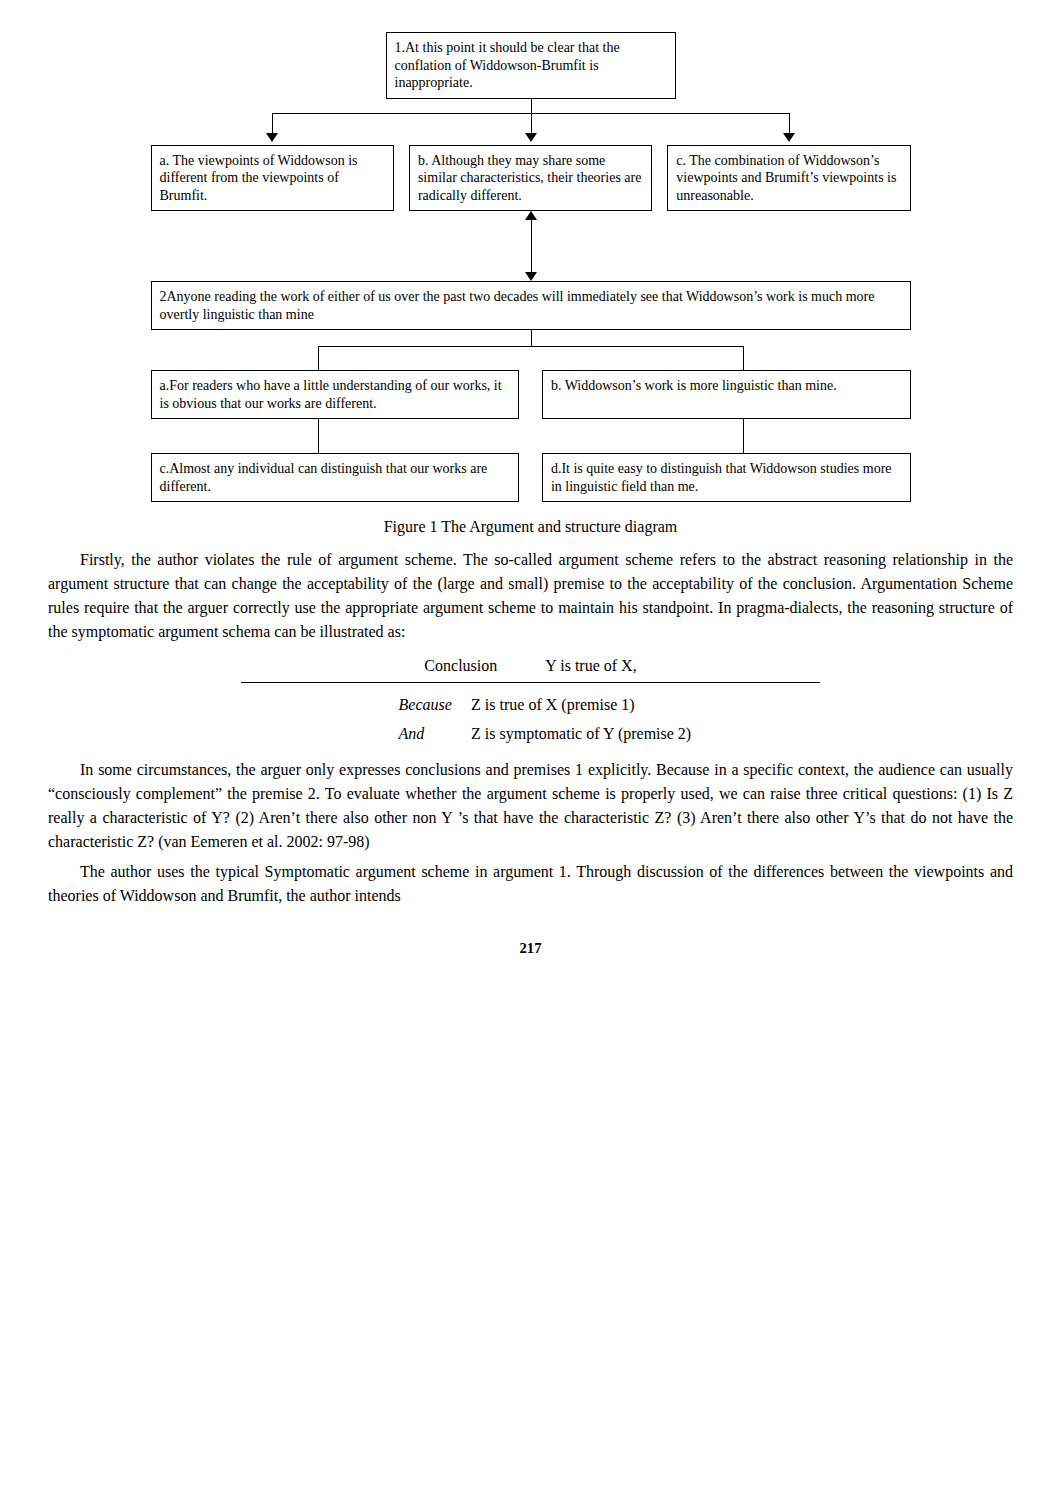1.At this point it should be clear that the conflation of Widdowson-Brumfit is inappropriate.
a. The viewpoints of Widdowson is different from the viewpoints of Brumfit.
b. Although they may share some similar characteristics, their theories are radically different.
c. The combination of Widdowson’s viewpoints and Brumift’s viewpoints is unreasonable.
2Anyone reading the work of either of us over the past two decades will immediately see that Widdowson’s work is much more overtly linguistic than mine
a.For readers who have a little understanding of our works, it is obvious that our works are different.
b. Widdowson’s work is more linguistic than mine.
c.Almost any individual can distinguish that our works are different.
d.It is quite easy to distinguish that Widdowson studies more in linguistic field than me.
Figure 1 The Argument and structure diagram
Firstly, the author violates the rule of argument scheme. The so-called argument scheme refers to the abstract reasoning relationship in the argument structure that can change the acceptability of the (large and small) premise to the acceptability of the conclusion. Argumentation Scheme rules require that the arguer correctly use the appropriate argument scheme to maintain his standpoint. In pragma-dialects, the reasoning structure of the symptomatic argument schema can be illustrated as:
Conclusion Y is true of X,
| Because | Z is true of X (premise 1) |
| And | Z is symptomatic of Y (premise 2) |
In some circumstances, the arguer only expresses conclusions and premises 1 explicitly. Because in a specific context, the audience can usually “consciously complement” the premise 2. To evaluate whether the argument scheme is properly used, we can raise three critical questions: (1) Is Z really a characteristic of Y? (2) Aren’t there also other non Y ’s that have the characteristic Z? (3) Aren’t there also other Y’s that do not have the characteristic Z? (van Eemeren et al. 2002: 97-98)
The author uses the typical Symptomatic argument scheme in argument 1. Through discussion of the differences between the viewpoints and theories of Widdowson and Brumfit, the author intends
217